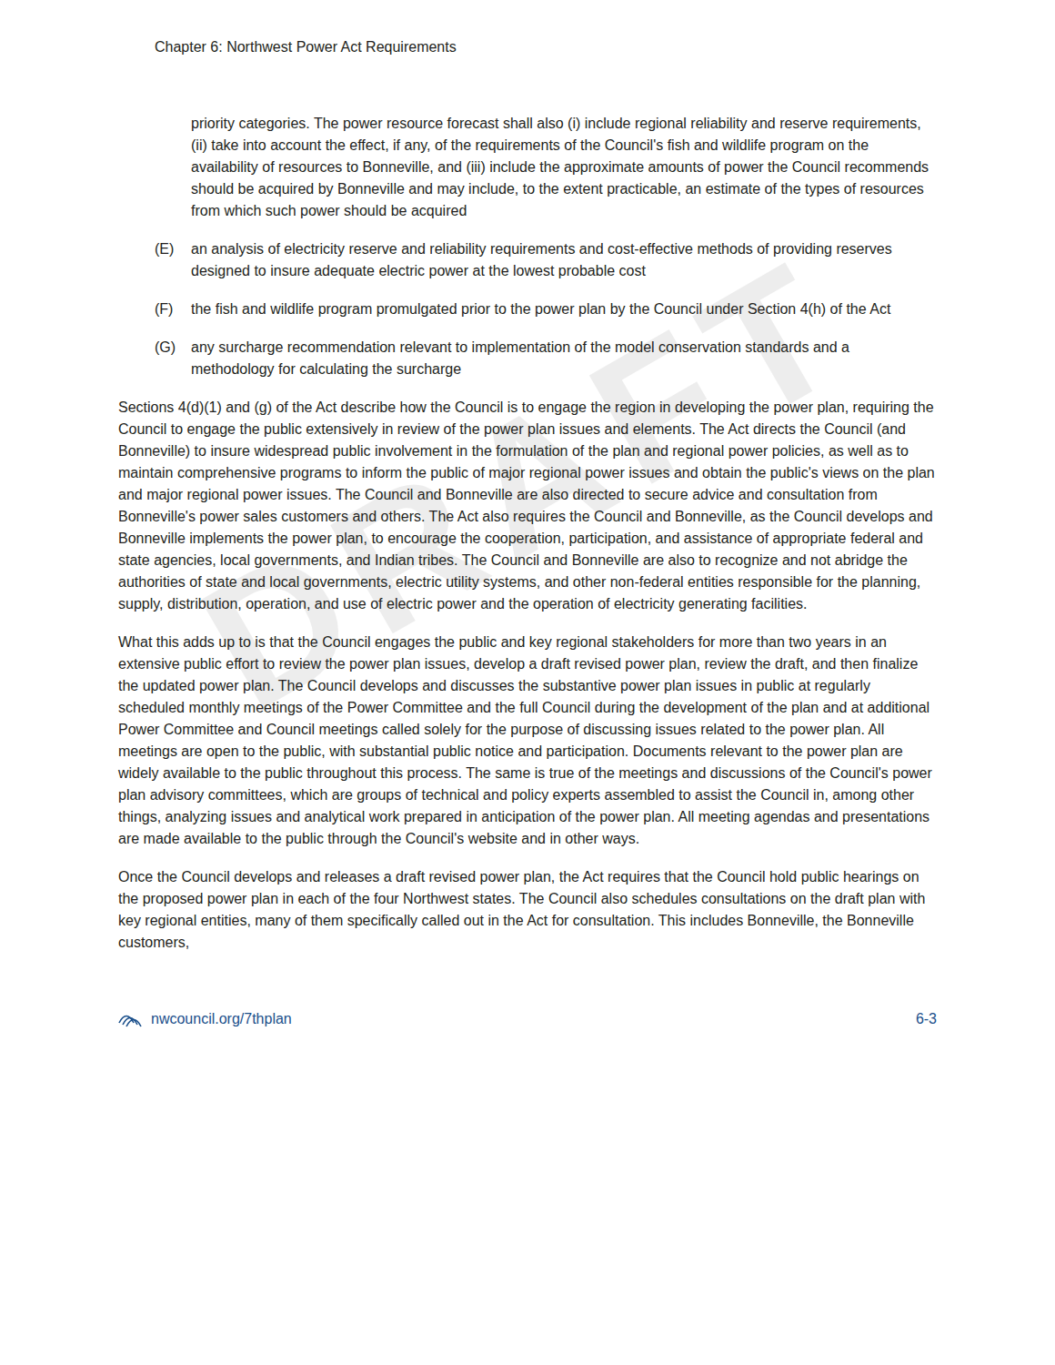DRAFT
Chapter 6: Northwest Power Act Requirements
priority categories. The power resource forecast shall also (i) include regional reliability and reserve requirements, (ii) take into account the effect, if any, of the requirements of the Council's fish and wildlife program on the availability of resources to Bonneville, and (iii) include the approximate amounts of power the Council recommends should be acquired by Bonneville and may include, to the extent practicable, an estimate of the types of resources from which such power should be acquired
(E) an analysis of electricity reserve and reliability requirements and cost-effective methods of providing reserves designed to insure adequate electric power at the lowest probable cost
(F) the fish and wildlife program promulgated prior to the power plan by the Council under Section 4(h) of the Act
(G) any surcharge recommendation relevant to implementation of the model conservation standards and a methodology for calculating the surcharge
Sections 4(d)(1) and (g) of the Act describe how the Council is to engage the region in developing the power plan, requiring the Council to engage the public extensively in review of the power plan issues and elements. The Act directs the Council (and Bonneville) to insure widespread public involvement in the formulation of the plan and regional power policies, as well as to maintain comprehensive programs to inform the public of major regional power issues and obtain the public's views on the plan and major regional power issues. The Council and Bonneville are also directed to secure advice and consultation from Bonneville's power sales customers and others. The Act also requires the Council and Bonneville, as the Council develops and Bonneville implements the power plan, to encourage the cooperation, participation, and assistance of appropriate federal and state agencies, local governments, and Indian tribes. The Council and Bonneville are also to recognize and not abridge the authorities of state and local governments, electric utility systems, and other non-federal entities responsible for the planning, supply, distribution, operation, and use of electric power and the operation of electricity generating facilities.
What this adds up to is that the Council engages the public and key regional stakeholders for more than two years in an extensive public effort to review the power plan issues, develop a draft revised power plan, review the draft, and then finalize the updated power plan. The Council develops and discusses the substantive power plan issues in public at regularly scheduled monthly meetings of the Power Committee and the full Council during the development of the plan and at additional Power Committee and Council meetings called solely for the purpose of discussing issues related to the power plan. All meetings are open to the public, with substantial public notice and participation. Documents relevant to the power plan are widely available to the public throughout this process. The same is true of the meetings and discussions of the Council's power plan advisory committees, which are groups of technical and policy experts assembled to assist the Council in, among other things, analyzing issues and analytical work prepared in anticipation of the power plan. All meeting agendas and presentations are made available to the public through the Council's website and in other ways.
Once the Council develops and releases a draft revised power plan, the Act requires that the Council hold public hearings on the proposed power plan in each of the four Northwest states. The Council also schedules consultations on the draft plan with key regional entities, many of them specifically called out in the Act for consultation. This includes Bonneville, the Bonneville customers,
nwcouncil.org/7thplan
6-3